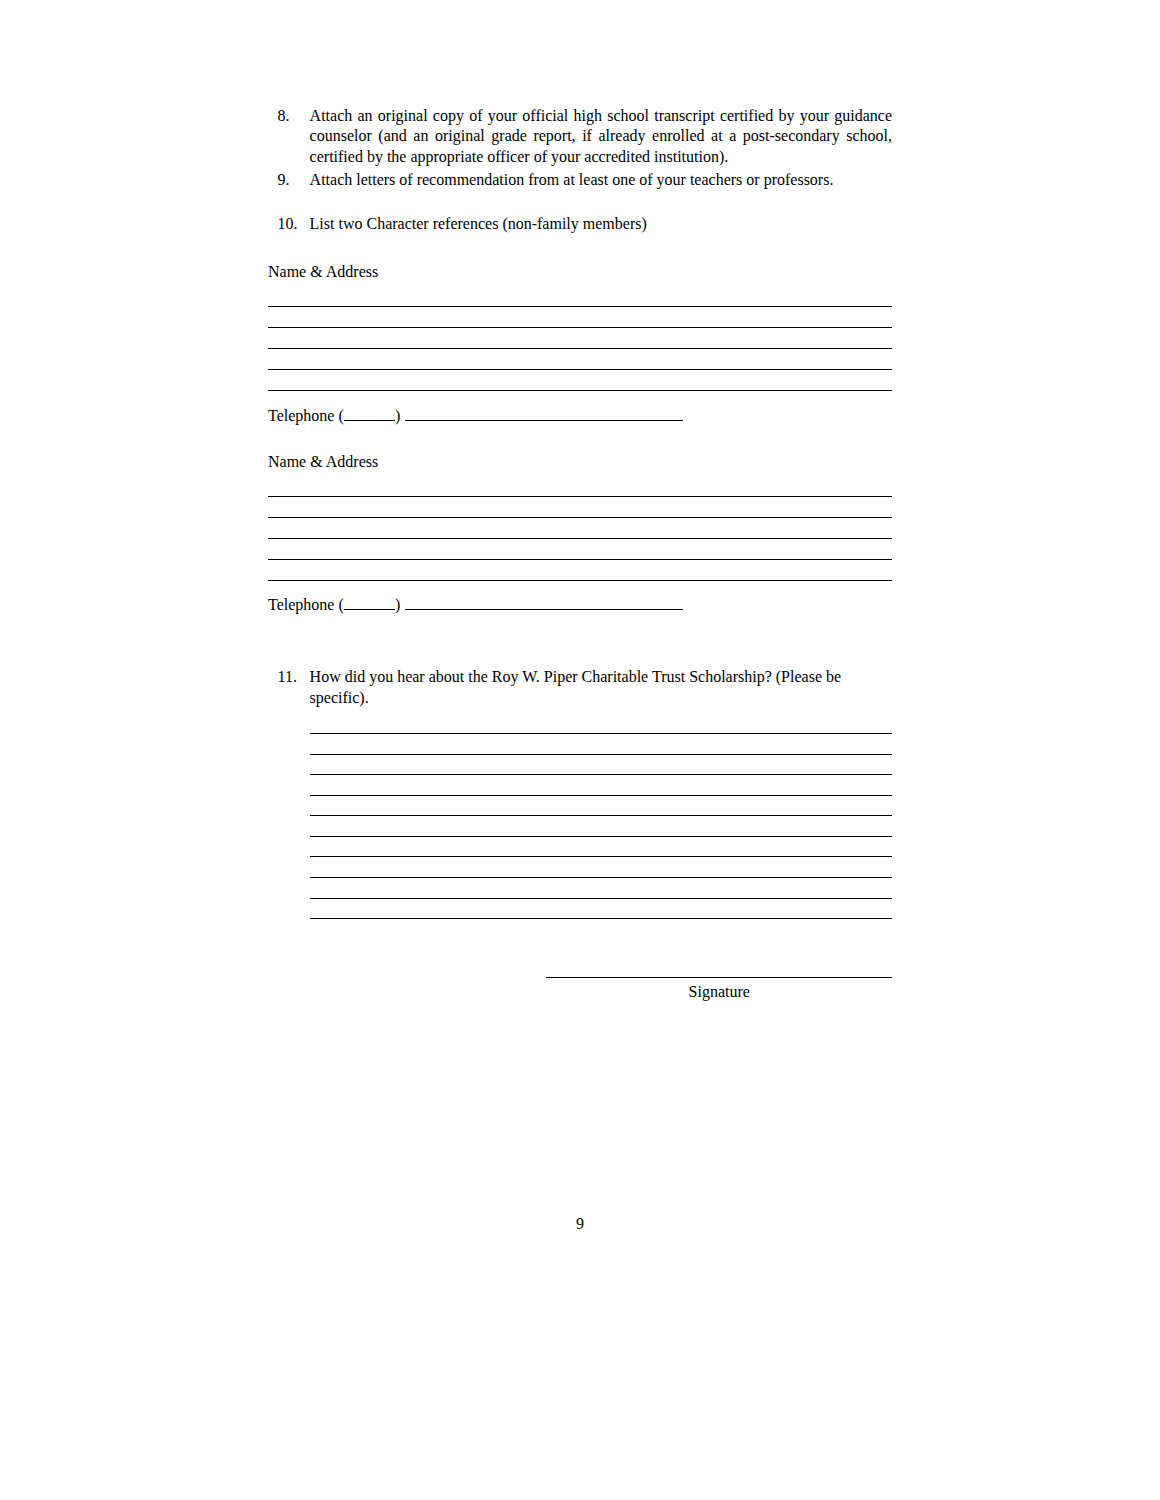8. Attach an original copy of your official high school transcript certified by your guidance counselor (and an original grade report, if already enrolled at a post-secondary school, certified by the appropriate officer of your accredited institution).
9. Attach letters of recommendation from at least one of your teachers or professors.
10. List two Character references (non-family members)
Name & Address
Telephone ( )
Name & Address
Telephone ( )
11. How did you hear about the Roy W. Piper Charitable Trust Scholarship? (Please be specific).
Signature
9